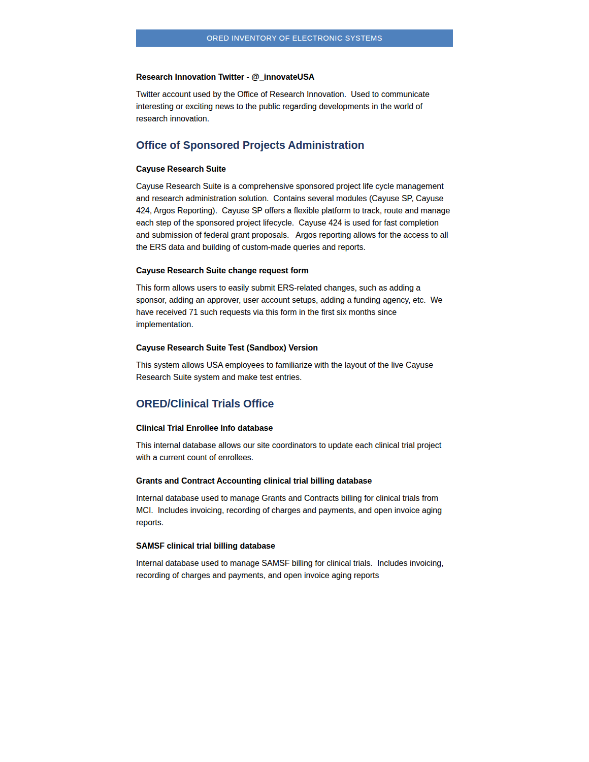ORED INVENTORY OF ELECTRONIC SYSTEMS
Research Innovation Twitter - @_innovateUSA
Twitter account used by the Office of Research Innovation. Used to communicate interesting or exciting news to the public regarding developments in the world of research innovation.
Office of Sponsored Projects Administration
Cayuse Research Suite
Cayuse Research Suite is a comprehensive sponsored project life cycle management and research administration solution. Contains several modules (Cayuse SP, Cayuse 424, Argos Reporting). Cayuse SP offers a flexible platform to track, route and manage each step of the sponsored project lifecycle. Cayuse 424 is used for fast completion and submission of federal grant proposals. Argos reporting allows for the access to all the ERS data and building of custom-made queries and reports.
Cayuse Research Suite change request form
This form allows users to easily submit ERS-related changes, such as adding a sponsor, adding an approver, user account setups, adding a funding agency, etc. We have received 71 such requests via this form in the first six months since implementation.
Cayuse Research Suite Test (Sandbox) Version
This system allows USA employees to familiarize with the layout of the live Cayuse Research Suite system and make test entries.
ORED/Clinical Trials Office
Clinical Trial Enrollee Info database
This internal database allows our site coordinators to update each clinical trial project with a current count of enrollees.
Grants and Contract Accounting clinical trial billing database
Internal database used to manage Grants and Contracts billing for clinical trials from MCI. Includes invoicing, recording of charges and payments, and open invoice aging reports.
SAMSF clinical trial billing database
Internal database used to manage SAMSF billing for clinical trials. Includes invoicing, recording of charges and payments, and open invoice aging reports